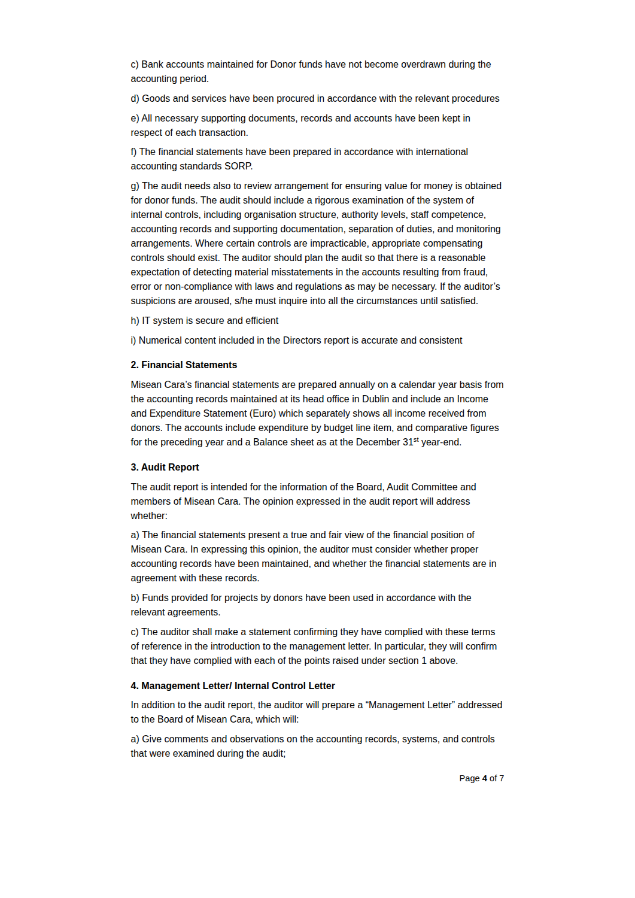c) Bank accounts maintained for Donor funds have not become overdrawn during the accounting period.
d) Goods and services have been procured in accordance with the relevant procedures
e) All necessary supporting documents, records and accounts have been kept in respect of each transaction.
f) The financial statements have been prepared in accordance with international accounting standards SORP.
g) The audit needs also to review arrangement for ensuring value for money is obtained for donor funds. The audit should include a rigorous examination of the system of internal controls, including organisation structure, authority levels, staff competence, accounting records and supporting documentation, separation of duties, and monitoring arrangements. Where certain controls are impracticable, appropriate compensating controls should exist. The auditor should plan the audit so that there is a reasonable expectation of detecting material misstatements in the accounts resulting from fraud, error or non-compliance with laws and regulations as may be necessary. If the auditor’s suspicions are aroused, s/he must inquire into all the circumstances until satisfied.
h) IT system is secure and efficient
i) Numerical content included in the Directors report is accurate and consistent
2. Financial Statements
Misean Cara’s financial statements are prepared annually on a calendar year basis from the accounting records maintained at its head office in Dublin and include an Income and Expenditure Statement (Euro) which separately shows all income received from donors. The accounts include expenditure by budget line item, and comparative figures for the preceding year and a Balance sheet as at the December 31st year-end.
3. Audit Report
The audit report is intended for the information of the Board, Audit Committee and members of Misean Cara. The opinion expressed in the audit report will address whether:
a) The financial statements present a true and fair view of the financial position of Misean Cara. In expressing this opinion, the auditor must consider whether proper accounting records have been maintained, and whether the financial statements are in agreement with these records.
b) Funds provided for projects by donors have been used in accordance with the relevant agreements.
c) The auditor shall make a statement confirming they have complied with these terms of reference in the introduction to the management letter. In particular, they will confirm that they have complied with each of the points raised under section 1 above.
4. Management Letter/ Internal Control Letter
In addition to the audit report, the auditor will prepare a “Management Letter” addressed to the Board of Misean Cara, which will:
a) Give comments and observations on the accounting records, systems, and controls that were examined during the audit;
Page 4 of 7